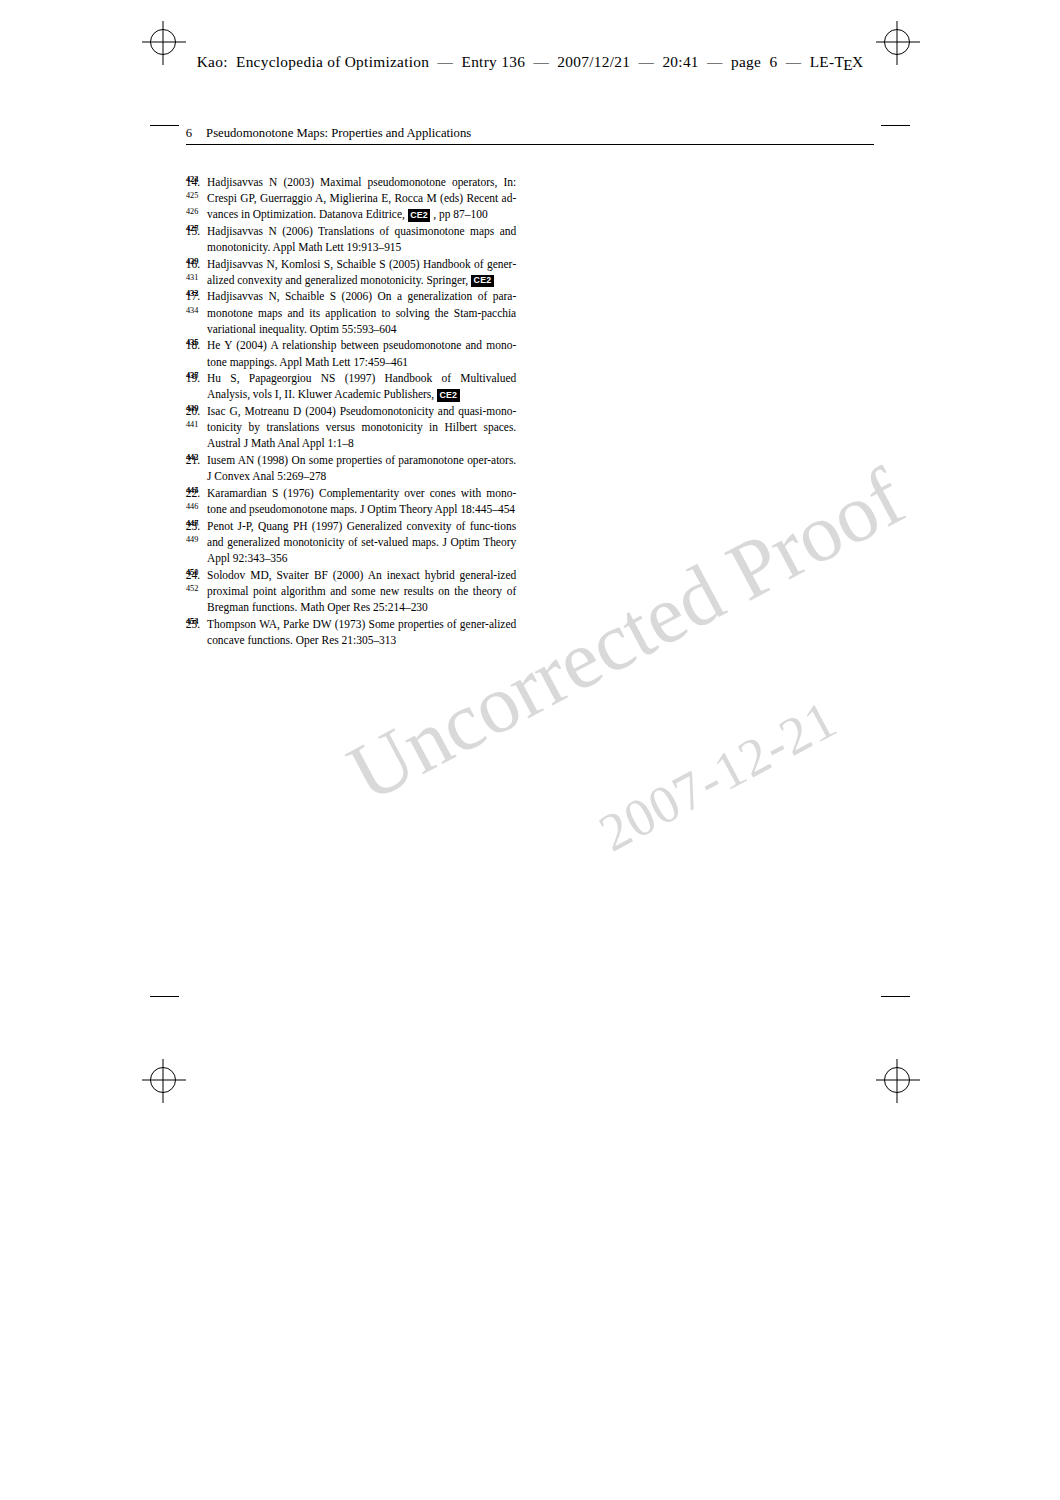Kao: Encyclopedia of Optimization — Entry 136 — 2007/12/21 — 20:41 — page 6 — LE-TEX
6 Pseudomonotone Maps: Properties and Applications
14. 423 Hadjisavvas N (2003) Maximal pseudomonotone operators, 424 In: Crespi GP, Guerraggio A, Miglierina E, Rocca M (eds) 425 Recent advances in Optimization. Datanova Editrice, CE2 , 426pp 87–100
15. 427 Hadjisavvas N (2006) Translations of quasimonotone maps 428and monotonicity. Appl Math Lett 19:913–915
16. 429 Hadjisavvas N, Komlosi S, Schaible S (2005) Handbook 430of generalized convexity and generalized monotonicity. 431 Springer, CE2
17. 432 Hadjisavvas N, Schaible S (2006) On a generalization of 433paramonotone maps and its application to solving the Stam-434pacchia variational inequality. Optim 55:593–604
18. 435 He Y (2004) A relationship between pseudomonotone and 436monotone mappings. Appl Math Lett 17:459–461
19. 437 Hu S, Papageorgiou NS (1997) Handbook of Multivalued 438 Analysis, vols I, II. Kluwer Academic Publishers, CE2
20. 439 Isac G, Motreanu D (2004) Pseudomonotonicity and quasi-440monotonicity by translations versus monotonicity in Hilbert 441spaces. Austral J Math Anal Appl 1:1–8
21. 442 Iusem AN (1998) On some properties of paramonotone oper-443ators. J Convex Anal 5:269–278
22. 444 Karamardian S (1976) Complementarity over cones with 445monotone and pseudomonotone maps. J Optim Theory Appl 44618:445–454
23. 447 Penot J-P, Quang PH (1997) Generalized convexity of func-448tions and generalized monotonicity of set-valued maps. 449 J Optim Theory Appl 92:343–356
24. 450 Solodov MD, Svaiter BF (2000) An inexact hybrid general-451ized proximal point algorithm and some new results on the 452theory of Bregman functions. Math Oper Res 25:214–230
25. 453 Thompson WA, Parke DW (1973) Some properties of gener-454alized concave functions. Oper Res 21:305–313
Uncorrected Proof
2007-12-21